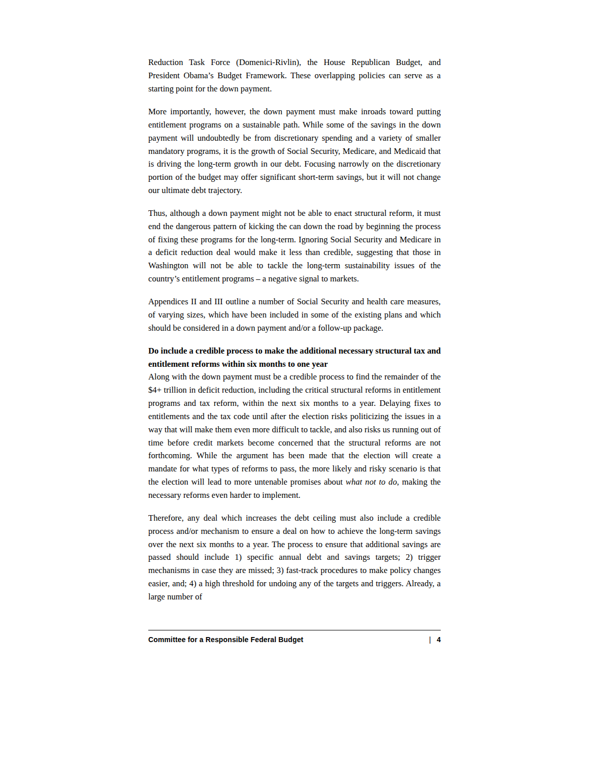Reduction Task Force (Domenici-Rivlin), the House Republican Budget, and President Obama’s Budget Framework. These overlapping policies can serve as a starting point for the down payment.
More importantly, however, the down payment must make inroads toward putting entitlement programs on a sustainable path. While some of the savings in the down payment will undoubtedly be from discretionary spending and a variety of smaller mandatory programs, it is the growth of Social Security, Medicare, and Medicaid that is driving the long-term growth in our debt. Focusing narrowly on the discretionary portion of the budget may offer significant short-term savings, but it will not change our ultimate debt trajectory.
Thus, although a down payment might not be able to enact structural reform, it must end the dangerous pattern of kicking the can down the road by beginning the process of fixing these programs for the long-term. Ignoring Social Security and Medicare in a deficit reduction deal would make it less than credible, suggesting that those in Washington will not be able to tackle the long-term sustainability issues of the country’s entitlement programs – a negative signal to markets.
Appendices II and III outline a number of Social Security and health care measures, of varying sizes, which have been included in some of the existing plans and which should be considered in a down payment and/or a follow-up package.
Do include a credible process to make the additional necessary structural tax and entitlement reforms within six months to one year
Along with the down payment must be a credible process to find the remainder of the $4+ trillion in deficit reduction, including the critical structural reforms in entitlement programs and tax reform, within the next six months to a year. Delaying fixes to entitlements and the tax code until after the election risks politicizing the issues in a way that will make them even more difficult to tackle, and also risks us running out of time before credit markets become concerned that the structural reforms are not forthcoming. While the argument has been made that the election will create a mandate for what types of reforms to pass, the more likely and risky scenario is that the election will lead to more untenable promises about what not to do, making the necessary reforms even harder to implement.
Therefore, any deal which increases the debt ceiling must also include a credible process and/or mechanism to ensure a deal on how to achieve the long-term savings over the next six months to a year. The process to ensure that additional savings are passed should include 1) specific annual debt and savings targets; 2) trigger mechanisms in case they are missed; 3) fast-track procedures to make policy changes easier, and; 4) a high threshold for undoing any of the targets and triggers. Already, a large number of
Committee for a Responsible Federal Budget |4